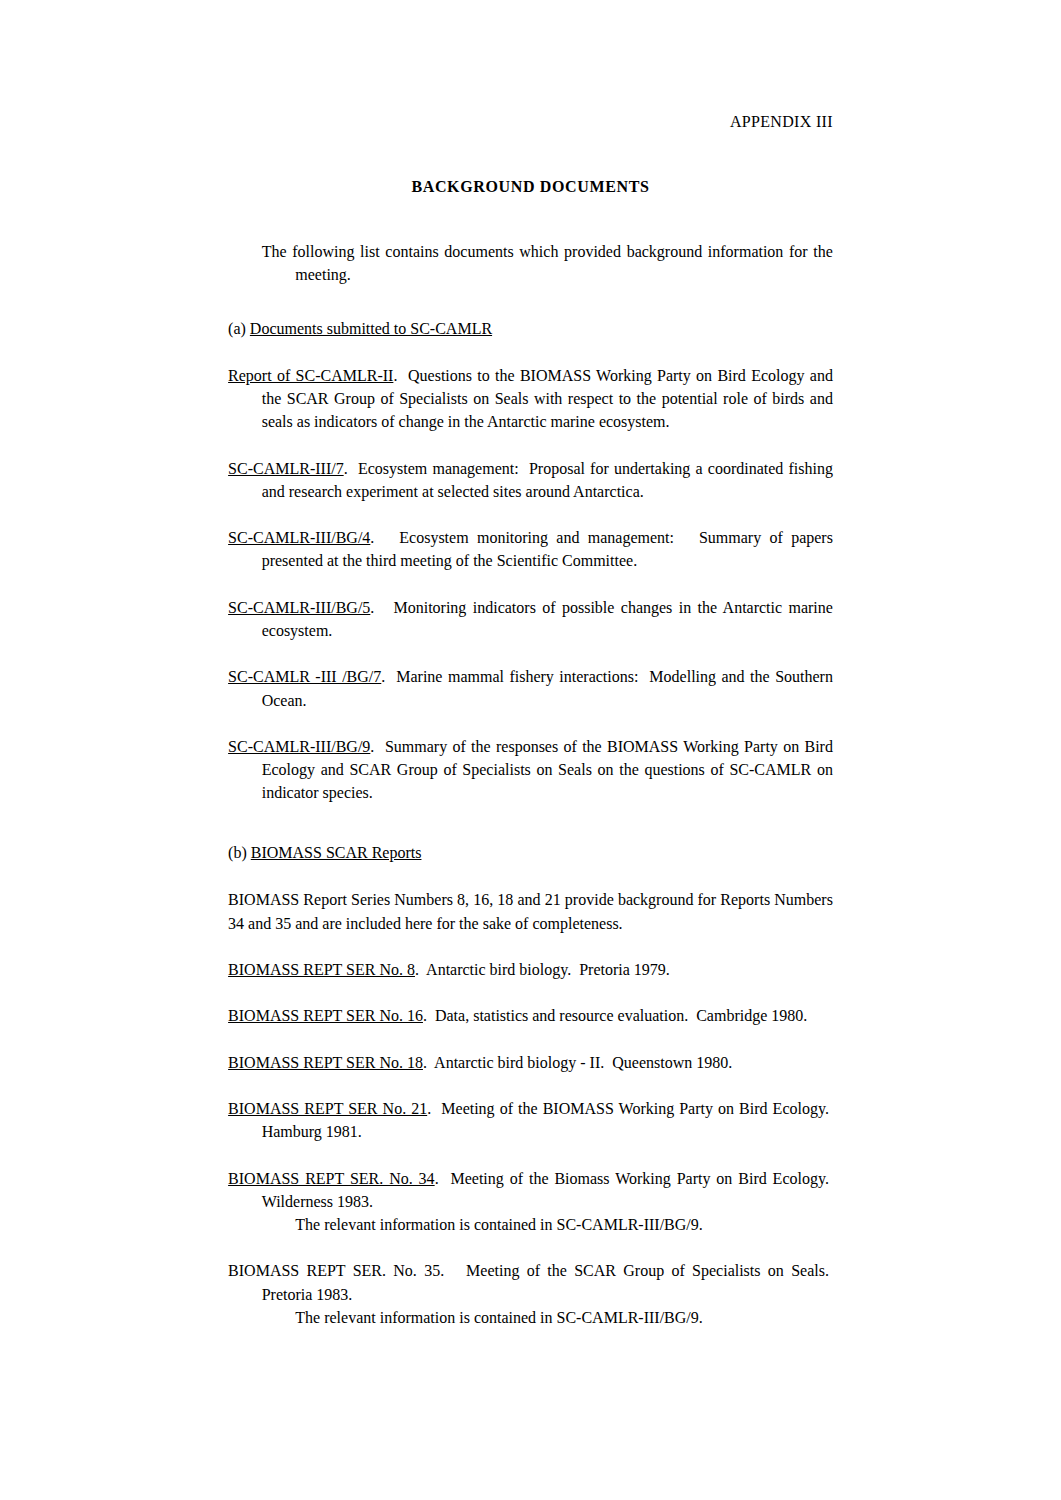APPENDIX III
BACKGROUND DOCUMENTS
The following list contains documents which provided background information for the meeting.
(a) Documents submitted to SC-CAMLR
Report of SC-CAMLR-II. Questions to the BIOMASS Working Party on Bird Ecology and the SCAR Group of Specialists on Seals with respect to the potential role of birds and seals as indicators of change in the Antarctic marine ecosystem.
SC-CAMLR-III/7. Ecosystem management: Proposal for undertaking a coordinated fishing and research experiment at selected sites around Antarctica.
SC-CAMLR-III/BG/4. Ecosystem monitoring and management: Summary of papers presented at the third meeting of the Scientific Committee.
SC-CAMLR-III/BG/5. Monitoring indicators of possible changes in the Antarctic marine ecosystem.
SC-CAMLR -III /BG/7. Marine mammal fishery interactions: Modelling and the Southern Ocean.
SC-CAMLR-III/BG/9. Summary of the responses of the BIOMASS Working Party on Bird Ecology and SCAR Group of Specialists on Seals on the questions of SC-CAMLR on indicator species.
(b) BIOMASS SCAR Reports
BIOMASS Report Series Numbers 8, 16, 18 and 21 provide background for Reports Numbers 34 and 35 and are included here for the sake of completeness.
BIOMASS REPT SER No. 8. Antarctic bird biology. Pretoria 1979.
BIOMASS REPT SER No. 16. Data, statistics and resource evaluation. Cambridge 1980.
BIOMASS REPT SER No. 18. Antarctic bird biology - II. Queenstown 1980.
BIOMASS REPT SER No. 21. Meeting of the BIOMASS Working Party on Bird Ecology. Hamburg 1981.
BIOMASS REPT SER. No. 34. Meeting of the Biomass Working Party on Bird Ecology. Wilderness 1983. The relevant information is contained in SC-CAMLR-III/BG/9.
BIOMASS REPT SER. No. 35. Meeting of the SCAR Group of Specialists on Seals. Pretoria 1983. The relevant information is contained in SC-CAMLR-III/BG/9.